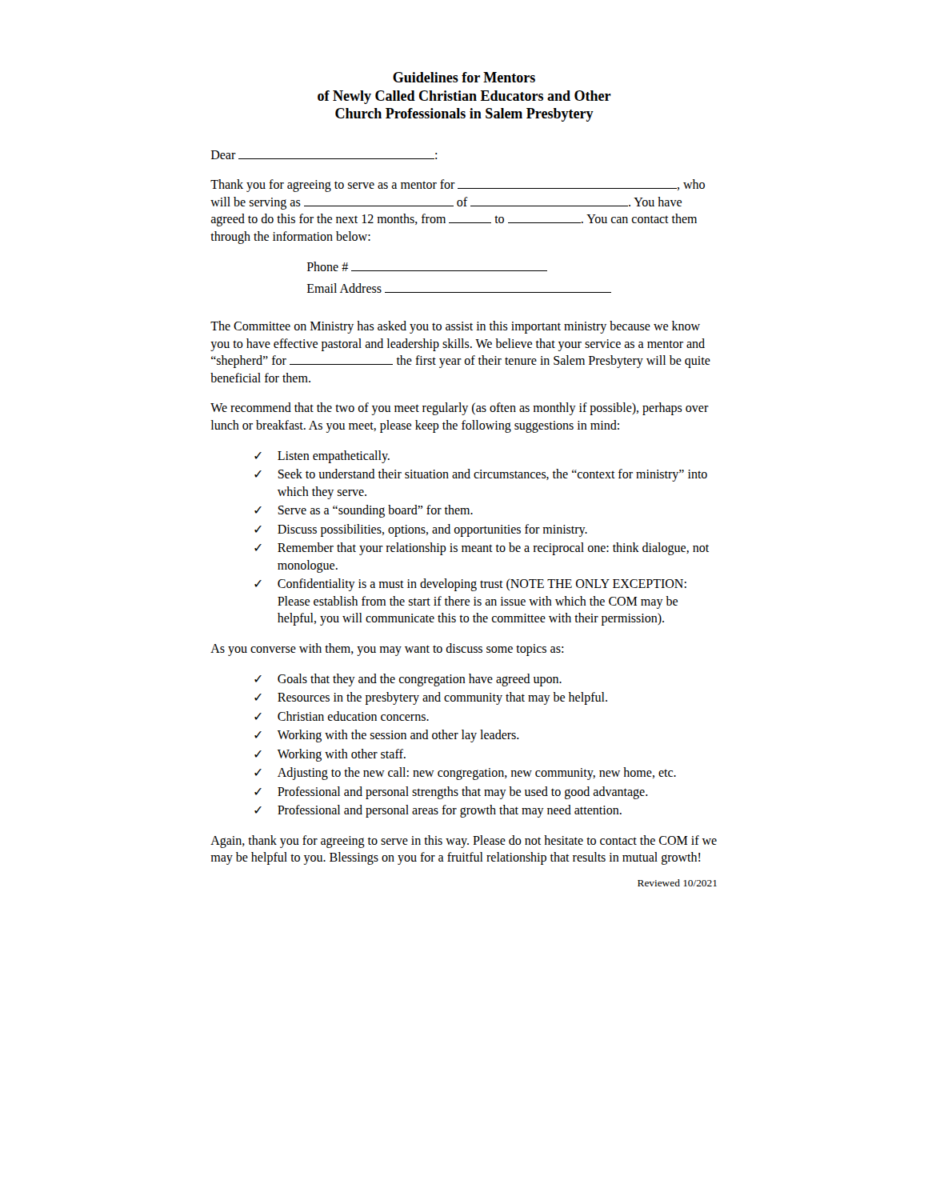Guidelines for Mentors
of Newly Called Christian Educators and Other
Church Professionals in Salem Presbytery
Dear :
Thank you for agreeing to serve as a mentor for , who will be serving as of . You have agreed to do this for the next 12 months, from to . You can contact them through the information below:
Phone #
Email Address
The Committee on Ministry has asked you to assist in this important ministry because we know you to have effective pastoral and leadership skills. We believe that your service as a mentor and “shepherd” for the first year of their tenure in Salem Presbytery will be quite beneficial for them.
We recommend that the two of you meet regularly (as often as monthly if possible), perhaps over lunch or breakfast. As you meet, please keep the following suggestions in mind:
Listen empathetically.
Seek to understand their situation and circumstances, the “context for ministry” into which they serve.
Serve as a “sounding board” for them.
Discuss possibilities, options, and opportunities for ministry.
Remember that your relationship is meant to be a reciprocal one: think dialogue, not monologue.
Confidentiality is a must in developing trust (NOTE THE ONLY EXCEPTION: Please establish from the start if there is an issue with which the COM may be helpful, you will communicate this to the committee with their permission).
As you converse with them, you may want to discuss some topics as:
Goals that they and the congregation have agreed upon.
Resources in the presbytery and community that may be helpful.
Christian education concerns.
Working with the session and other lay leaders.
Working with other staff.
Adjusting to the new call: new congregation, new community, new home, etc.
Professional and personal strengths that may be used to good advantage.
Professional and personal areas for growth that may need attention.
Again, thank you for agreeing to serve in this way. Please do not hesitate to contact the COM if we may be helpful to you. Blessings on you for a fruitful relationship that results in mutual growth!
Reviewed 10/2021